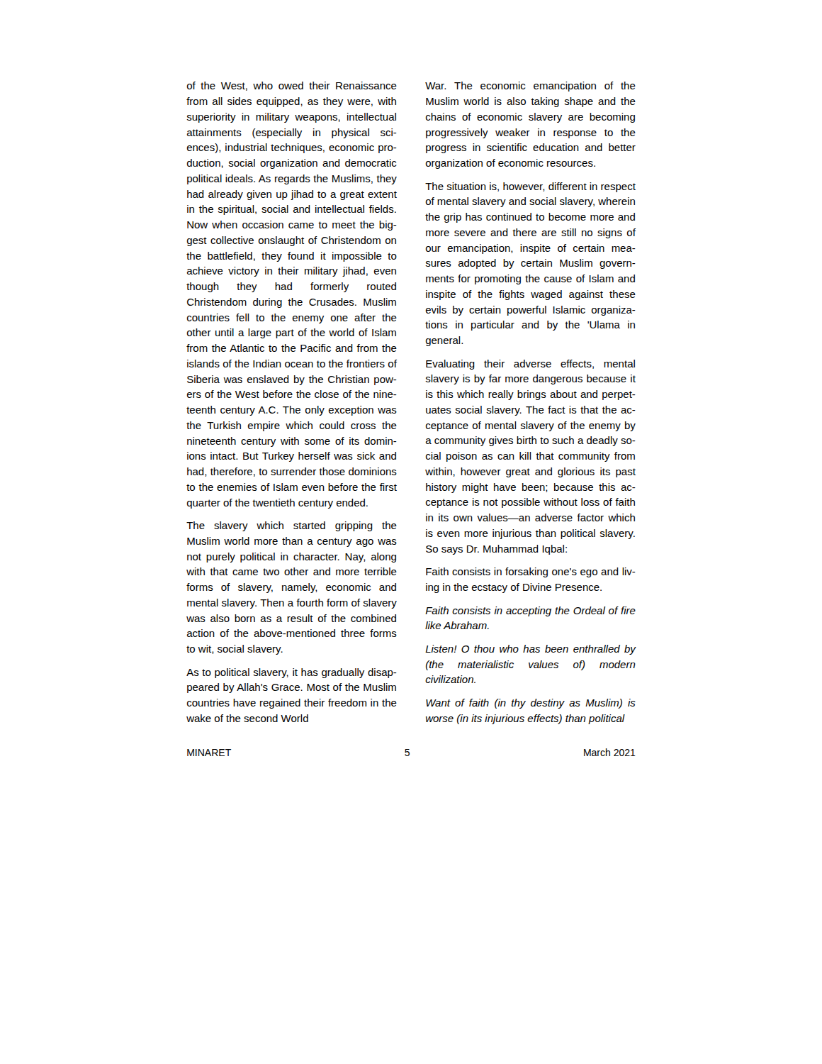of the West, who owed their Renaissance from all sides equipped, as they were, with superiority in military weapons, intellectual attainments (especially in physical sciences), industrial techniques, economic production, social organization and democratic political ideals. As regards the Muslims, they had already given up jihad to a great extent in the spiritual, social and intellectual fields. Now when occasion came to meet the biggest collective onslaught of Christendom on the battlefield, they found it impossible to achieve victory in their military jihad, even though they had formerly routed Christendom during the Crusades. Muslim countries fell to the enemy one after the other until a large part of the world of Islam from the Atlantic to the Pacific and from the islands of the Indian ocean to the frontiers of Siberia was enslaved by the Christian powers of the West before the close of the nineteenth century A.C. The only exception was the Turkish empire which could cross the nineteenth century with some of its dominions intact. But Turkey herself was sick and had, therefore, to surrender those dominions to the enemies of Islam even before the first quarter of the twentieth century ended.
The slavery which started gripping the Muslim world more than a century ago was not purely political in character. Nay, along with that came two other and more terrible forms of slavery, namely, economic and mental slavery. Then a fourth form of slavery was also born as a result of the combined action of the above-mentioned three forms to wit, social slavery.
As to political slavery, it has gradually disappeared by Allah's Grace. Most of the Muslim countries have regained their freedom in the wake of the second World
War. The economic emancipation of the Muslim world is also taking shape and the chains of economic slavery are becoming progressively weaker in response to the progress in scientific education and better organization of economic resources.
The situation is, however, different in respect of mental slavery and social slavery, wherein the grip has continued to become more and more severe and there are still no signs of our emancipation, inspite of certain measures adopted by certain Muslim governments for promoting the cause of Islam and inspite of the fights waged against these evils by certain powerful Islamic organizations in particular and by the 'Ulama in general.
Evaluating their adverse effects, mental slavery is by far more dangerous because it is this which really brings about and perpetuates social slavery. The fact is that the acceptance of mental slavery of the enemy by a community gives birth to such a deadly social poison as can kill that community from within, however great and glorious its past history might have been; because this acceptance is not possible without loss of faith in its own values—an adverse factor which is even more injurious than political slavery. So says Dr. Muhammad Iqbal:
Faith consists in forsaking one's ego and living in the ecstacy of Divine Presence.
Faith consists in accepting the Ordeal of fire like Abraham.
Listen! O thou who has been enthralled by (the materialistic values of) modern civilization.
Want of faith (in thy destiny as Muslim) is worse (in its injurious effects) than political
MINARET
5
March 2021